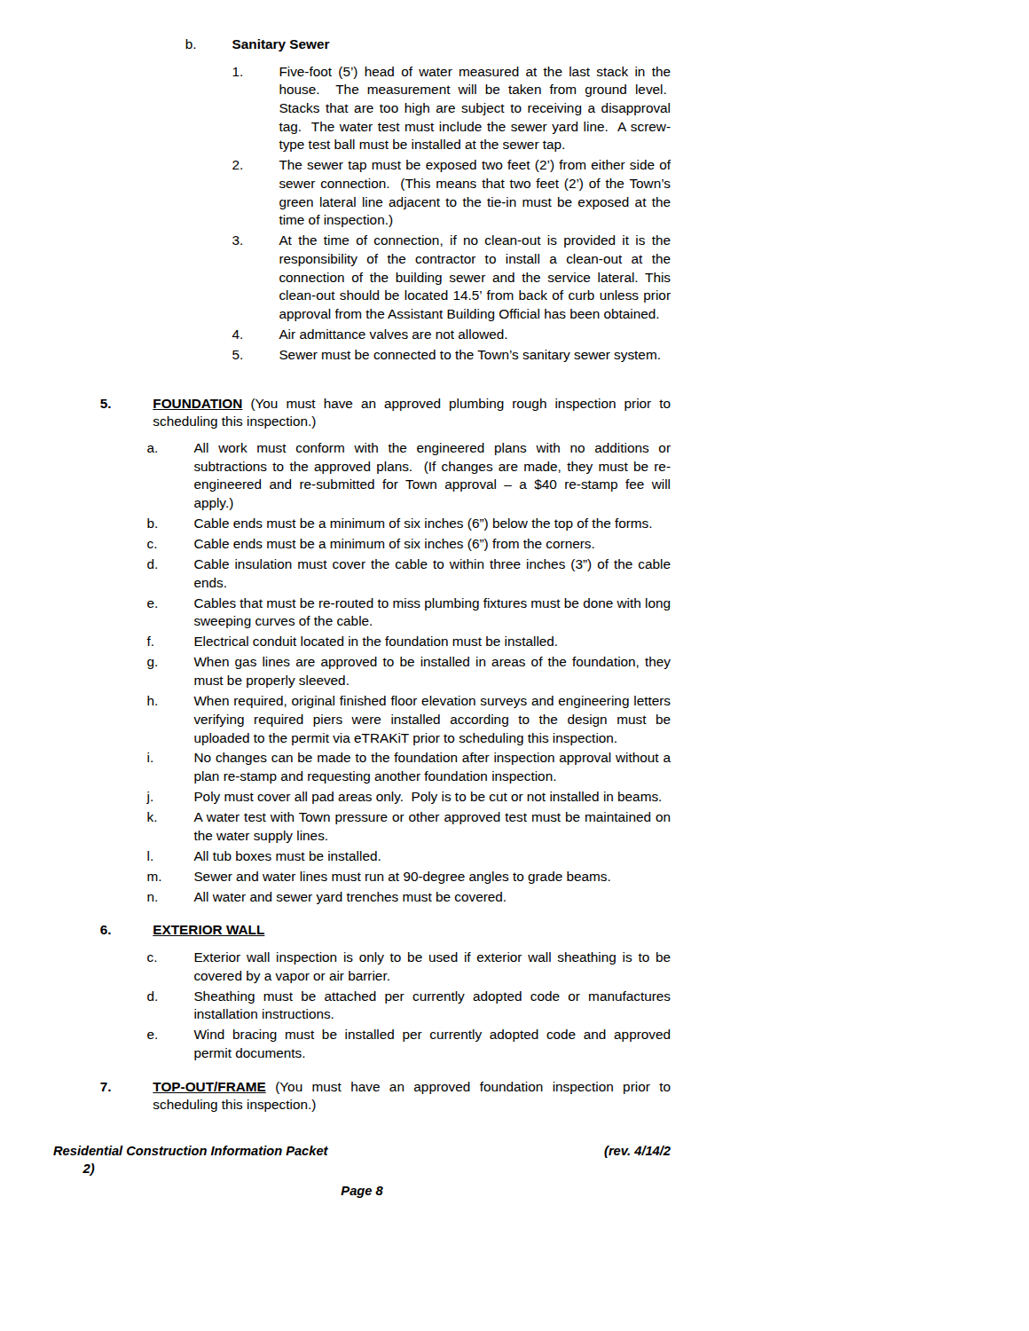b.
Sanitary Sewer
1.
Five-foot (5’) head of water measured at the last stack in the house. The measurement will be taken from ground level. Stacks that are too high are subject to receiving a disapproval tag. The water test must include the sewer yard line. A screw-type test ball must be installed at the sewer tap.
2.
The sewer tap must be exposed two feet (2’) from either side of sewer connection. (This means that two feet (2’) of the Town’s green lateral line adjacent to the tie-in must be exposed at the time of inspection.)
3.
At the time of connection, if no clean-out is provided it is the responsibility of the contractor to install a clean-out at the connection of the building sewer and the service lateral. This clean-out should be located 14.5’ from back of curb unless prior approval from the Assistant Building Official has been obtained.
4.
Air admittance valves are not allowed.
5.
Sewer must be connected to the Town’s sanitary sewer system.
5.
FOUNDATION (You must have an approved plumbing rough inspection prior to scheduling this inspection.)
a.
All work must conform with the engineered plans with no additions or subtractions to the approved plans. (If changes are made, they must be re-engineered and re-submitted for Town approval – a $40 re-stamp fee will apply.)
b.
Cable ends must be a minimum of six inches (6”) below the top of the forms.
c.
Cable ends must be a minimum of six inches (6”) from the corners.
d.
Cable insulation must cover the cable to within three inches (3”) of the cable ends.
e.
Cables that must be re-routed to miss plumbing fixtures must be done with long sweeping curves of the cable.
f.
Electrical conduit located in the foundation must be installed.
g.
When gas lines are approved to be installed in areas of the foundation, they must be properly sleeved.
h.
When required, original finished floor elevation surveys and engineering letters verifying required piers were installed according to the design must be uploaded to the permit via eTRAKiT prior to scheduling this inspection.
i.
No changes can be made to the foundation after inspection approval without a plan re-stamp and requesting another foundation inspection.
j.
Poly must cover all pad areas only. Poly is to be cut or not installed in beams.
k.
A water test with Town pressure or other approved test must be maintained on the water supply lines.
l.
All tub boxes must be installed.
m.
Sewer and water lines must run at 90-degree angles to grade beams.
n.
All water and sewer yard trenches must be covered.
6.
EXTERIOR WALL
c.
Exterior wall inspection is only to be used if exterior wall sheathing is to be covered by a vapor or air barrier.
d.
Sheathing must be attached per currently adopted code or manufactures installation instructions.
e.
Wind bracing must be installed per currently adopted code and approved permit documents.
7.
TOP-OUT/FRAME (You must have an approved foundation inspection prior to scheduling this inspection.)
Residential Construction Information Packet
(rev. 4/14/2
2)
Page 8